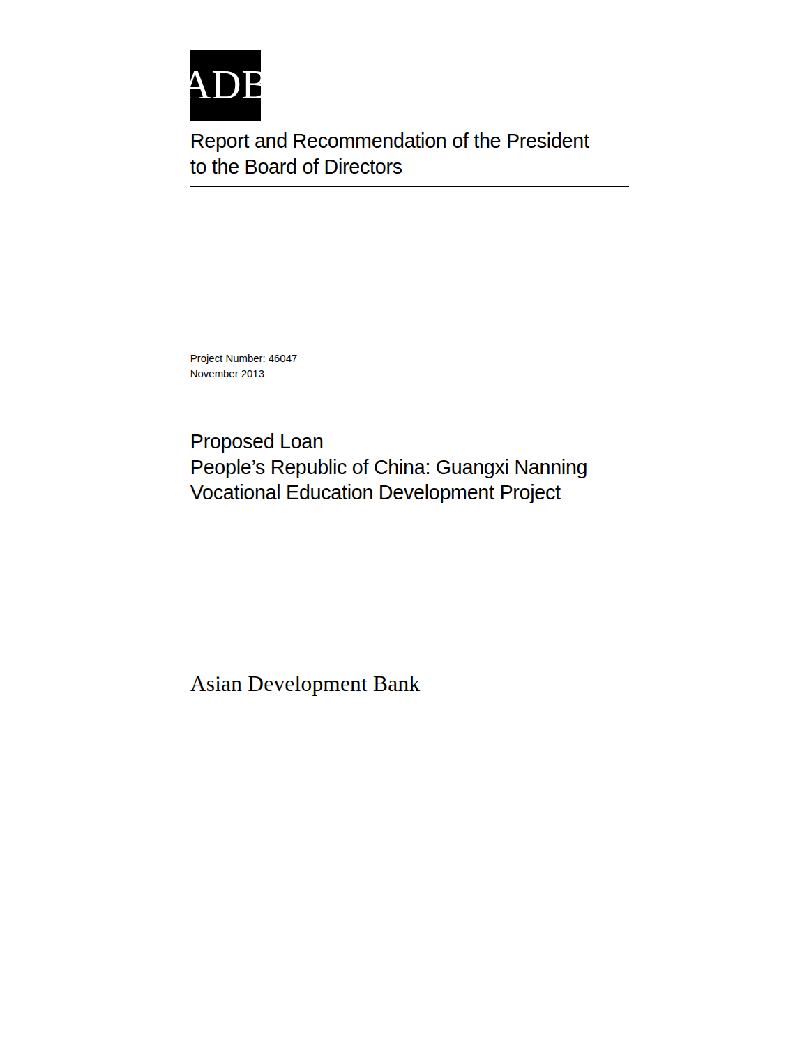ADB
Report and Recommendation of the President
to the Board of Directors
Project Number: 46047
November 2013
Proposed Loan
People’s Republic of China: Guangxi Nanning
Vocational Education Development Project
Asian Development Bank